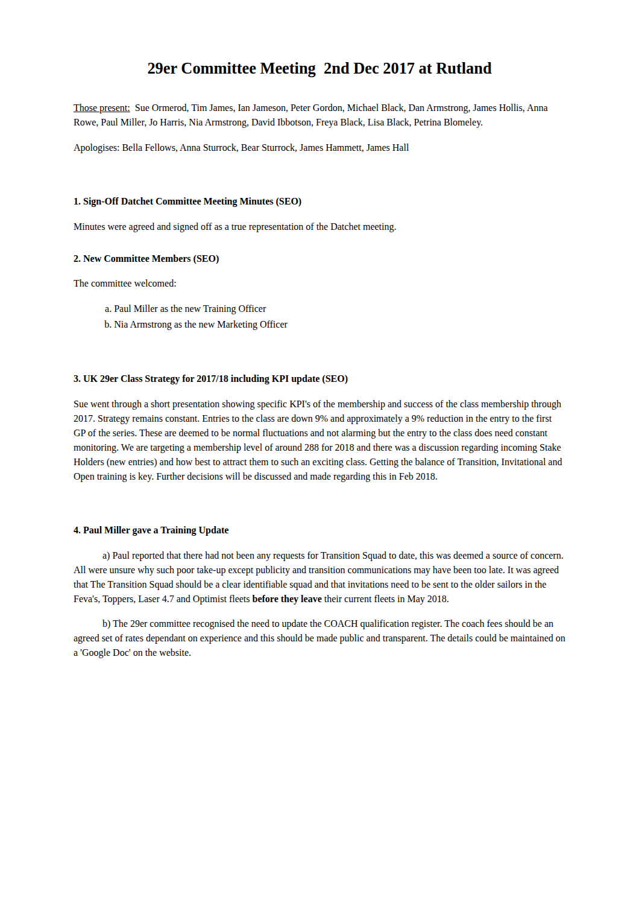29er Committee Meeting 2nd Dec 2017 at Rutland
Those present: Sue Ormerod, Tim James, Ian Jameson, Peter Gordon, Michael Black, Dan Armstrong, James Hollis, Anna Rowe, Paul Miller, Jo Harris, Nia Armstrong, David Ibbotson, Freya Black, Lisa Black, Petrina Blomeley.
Apologises: Bella Fellows, Anna Sturrock, Bear Sturrock, James Hammett, James Hall
1. Sign-Off Datchet Committee Meeting Minutes (SEO)
Minutes were agreed and signed off as a true representation of the Datchet meeting.
2. New Committee Members (SEO)
The committee welcomed:
Paul Miller as the new Training Officer
Nia Armstrong as the new Marketing Officer
3. UK 29er Class Strategy for 2017/18 including KPI update (SEO)
Sue went through a short presentation showing specific KPI's of the membership and success of the class membership through 2017. Strategy remains constant. Entries to the class are down 9% and approximately a 9% reduction in the entry to the first GP of the series. These are deemed to be normal fluctuations and not alarming but the entry to the class does need constant monitoring. We are targeting a membership level of around 288 for 2018 and there was a discussion regarding incoming Stake Holders (new entries) and how best to attract them to such an exciting class. Getting the balance of Transition, Invitational and Open training is key. Further decisions will be discussed and made regarding this in Feb 2018.
4. Paul Miller gave a Training Update
a) Paul reported that there had not been any requests for Transition Squad to date, this was deemed a source of concern. All were unsure why such poor take-up except publicity and transition communications may have been too late. It was agreed that The Transition Squad should be a clear identifiable squad and that invitations need to be sent to the older sailors in the Feva's, Toppers, Laser 4.7 and Optimist fleets before they leave their current fleets in May 2018.
b) The 29er committee recognised the need to update the COACH qualification register. The coach fees should be an agreed set of rates dependant on experience and this should be made public and transparent. The details could be maintained on a 'Google Doc' on the website.